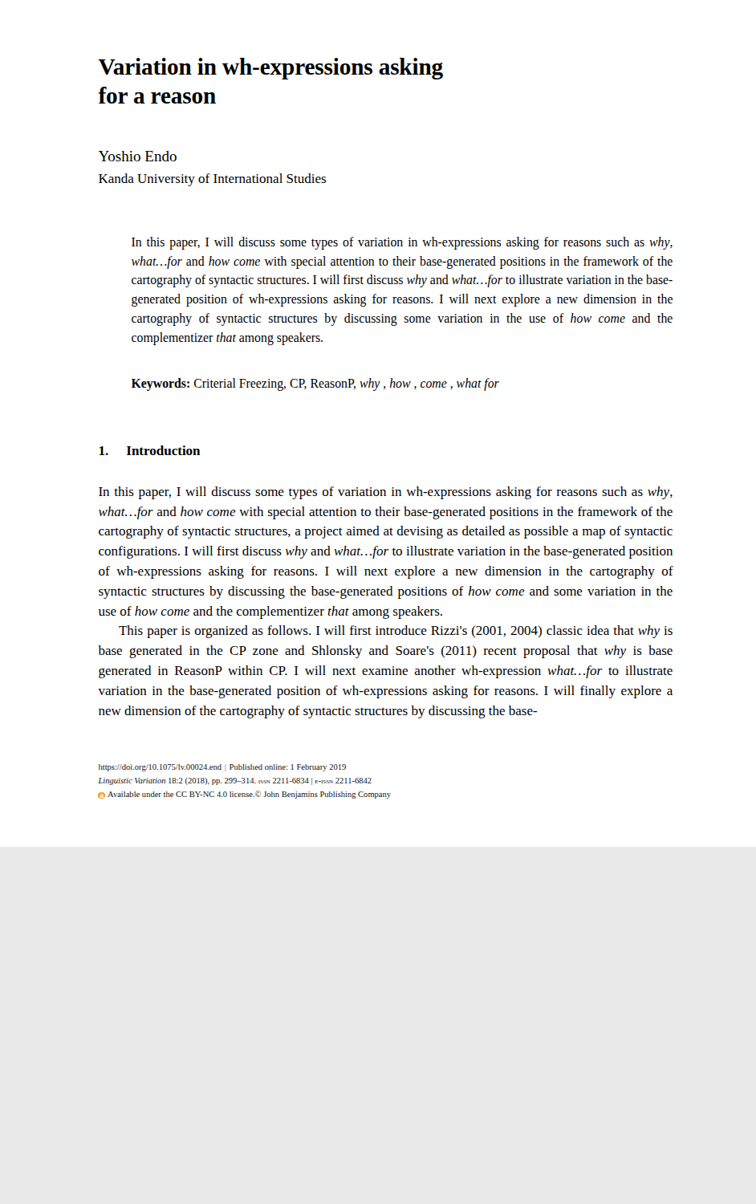Variation in wh-expressions asking
for a reason
Yoshio Endo
Kanda University of International Studies
In this paper, I will discuss some types of variation in wh-expressions asking for reasons such as why, what…for and how come with special attention to their base-generated positions in the framework of the cartography of syntactic structures. I will first discuss why and what…for to illustrate variation in the base-generated position of wh-expressions asking for reasons. I will next explore a new dimension in the cartography of syntactic structures by discussing some variation in the use of how come and the complementizer that among speakers.
Keywords: Criterial Freezing, CP, ReasonP, why , how , come , what for
1. Introduction
In this paper, I will discuss some types of variation in wh-expressions asking for reasons such as why, what…for and how come with special attention to their base-generated positions in the framework of the cartography of syntactic structures, a project aimed at devising as detailed as possible a map of syntactic configurations. I will first discuss why and what…for to illustrate variation in the base-generated position of wh-expressions asking for reasons. I will next explore a new dimension in the cartography of syntactic structures by discussing the base-generated positions of how come and some variation in the use of how come and the complementizer that among speakers.
This paper is organized as follows. I will first introduce Rizzi's (2001, 2004) classic idea that why is base generated in the CP zone and Shlonsky and Soare's (2011) recent proposal that why is base generated in ReasonP within CP. I will next examine another wh-expression what…for to illustrate variation in the base-generated position of wh-expressions asking for reasons. I will finally explore a new dimension of the cartography of syntactic structures by discussing the base-
https://doi.org/10.1075/lv.00024.end|Published online: 1 February 2019
Linguistic Variation 18:2 (2018), pp. 299–314. issn 2211-6834 | e-issn 2211-6842
a Available under the CC BY-NC 4.0 license.© John Benjamins Publishing Company